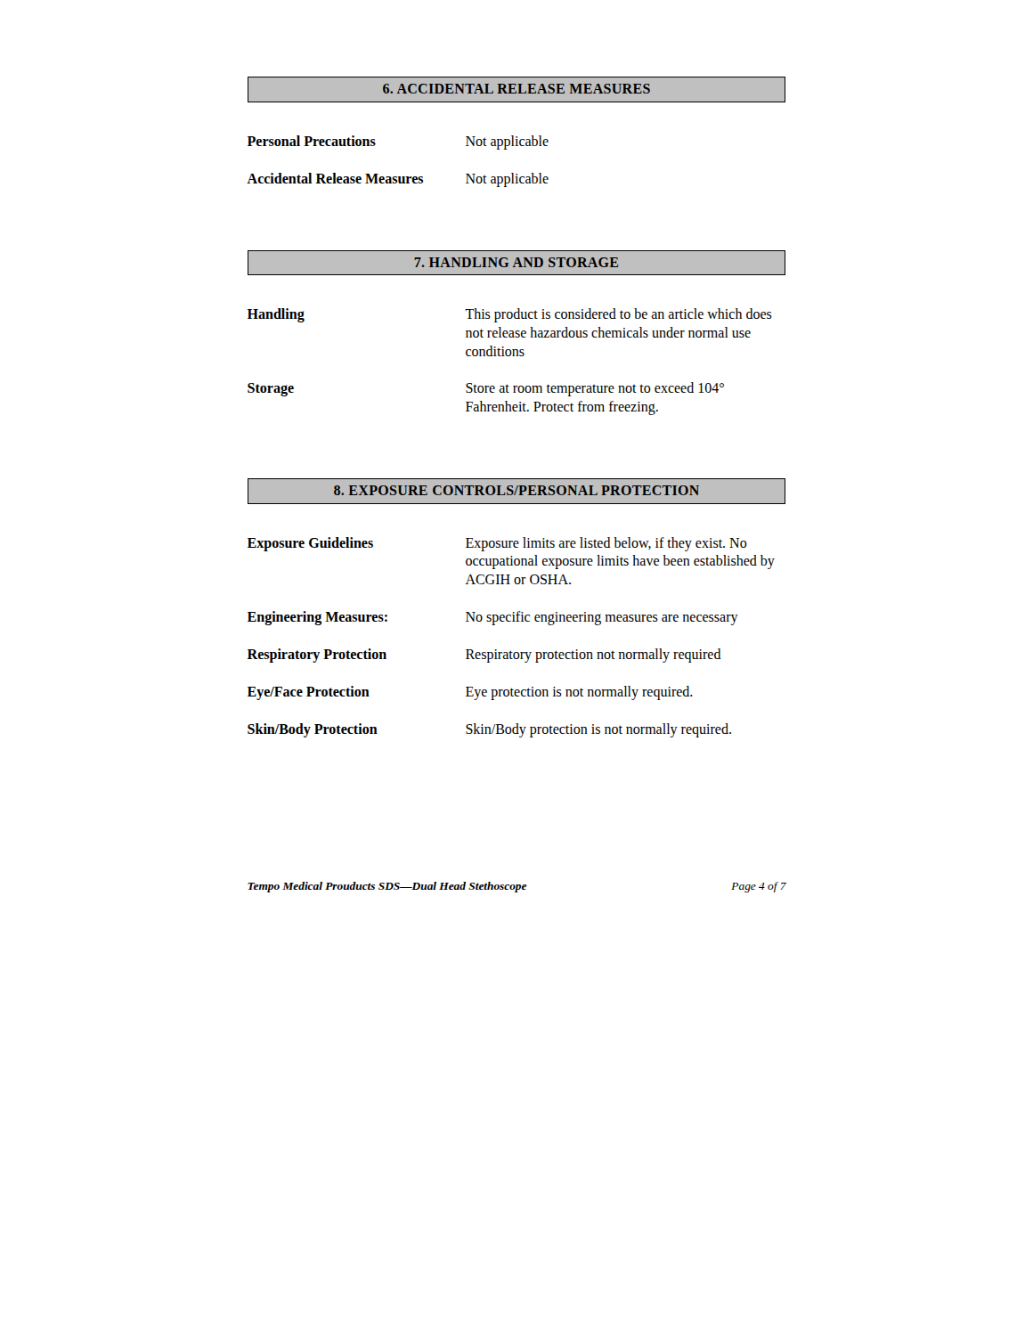6. ACCIDENTAL RELEASE MEASURES
| Personal Precautions | Not applicable |
| Accidental Release Measures | Not applicable |
7. HANDLING AND STORAGE
| Handling | This product is considered to be an article which does not release hazardous chemicals under normal use conditions |
| Storage | Store at room temperature not to exceed 104° Fahrenheit. Protect from freezing. |
8. EXPOSURE CONTROLS/PERSONAL PROTECTION
| Exposure Guidelines | Exposure limits are listed below, if they exist. No occupational exposure limits have been established by ACGIH or OSHA. |
| Engineering Measures: | No specific engineering measures are necessary |
| Respiratory Protection | Respiratory protection not normally required |
| Eye/Face Protection | Eye protection is not normally required. |
| Skin/Body Protection | Skin/Body protection is not normally required. |
Tempo Medical Prouducts SDS—Dual Head Stethoscope Page 4 of 7